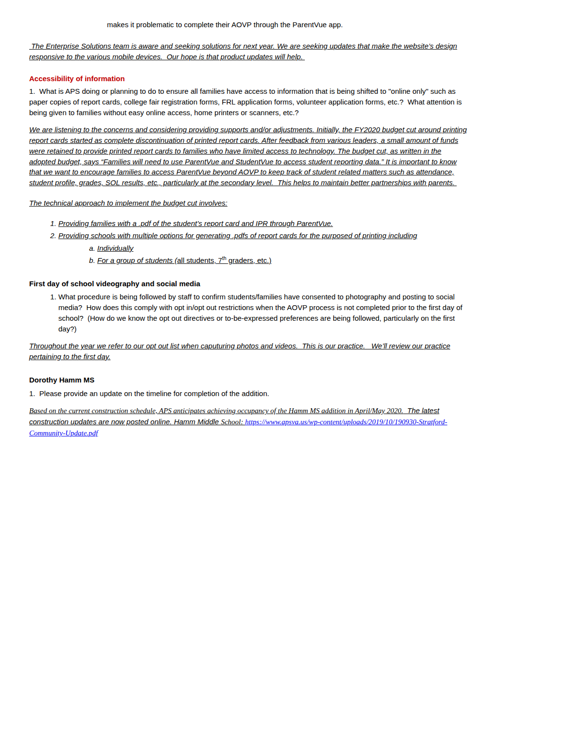makes it problematic to complete their AOVP through the ParentVue app.
The Enterprise Solutions team is aware and seeking solutions for next year. We are seeking updates that make the website’s design responsive to the various mobile devices. Our hope is that product updates will help.
Accessibility of information
1. What is APS doing or planning to do to ensure all families have access to information that is being shifted to "online only" such as paper copies of report cards, college fair registration forms, FRL application forms, volunteer application forms, etc.? What attention is being given to families without easy online access, home printers or scanners, etc.?
We are listening to the concerns and considering providing supports and/or adjustments. Initially, the FY2020 budget cut around printing report cards started as complete discontinuation of printed report cards. After feedback from various leaders, a small amount of funds were retained to provide printed report cards to families who have limited access to technology. The budget cut, as written in the adopted budget, says “Families will need to use ParentVue and StudentVue to access student reporting data.” It is important to know that we want to encourage families to access ParentVue beyond AOVP to keep track of student related matters such as attendance, student profile, grades, SOL results, etc., particularly at the secondary level. This helps to maintain better partnerships with parents.
The technical approach to implement the budget cut involves:
Providing families with a .pdf of the student’s report card and IPR through ParentVue.
Providing schools with multiple options for generating .pdfs of report cards for the purposed of printing including
Individually
For a group of students (all students, 7th graders, etc.)
First day of school videography and social media
What procedure is being followed by staff to confirm students/families have consented to photography and posting to social media? How does this comply with opt in/opt out restrictions when the AOVP process is not completed prior to the first day of school? (How do we know the opt out directives or to-be-expressed preferences are being followed, particularly on the first day?)
Throughout the year we refer to our opt out list when caputuring photos and videos. This is our practice. We’ll review our practice pertaining to the first day.
Dorothy Hamm MS
1. Please provide an update on the timeline for completion of the addition.
Based on the current construction schedule, APS anticipates achieving occupancy of the Hamm MS addition in April/May 2020. The latest construction updates are now posted online. Hamm Middle School: https://www.apsva.us/wp-content/uploads/2019/10/190930-Stratford-Community-Update.pdf